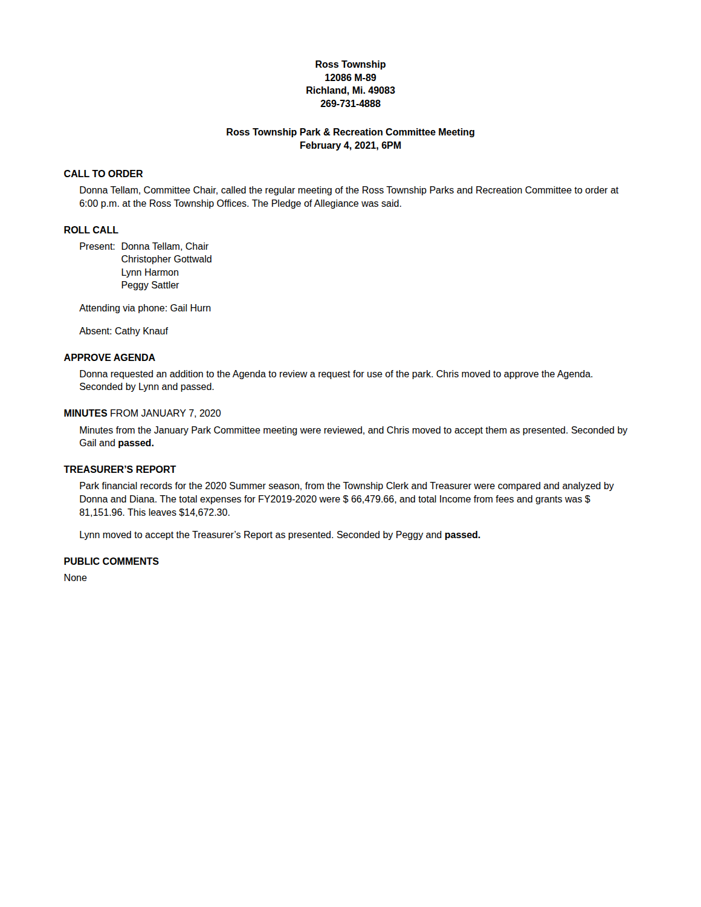Ross Township
12086 M-89
Richland, Mi. 49083
269-731-4888
Ross Township Park & Recreation Committee Meeting
February 4, 2021, 6PM
Call to Order
Donna Tellam, Committee Chair, called the regular meeting of the Ross Township Parks and Recreation Committee to order at 6:00 p.m. at the Ross Township Offices. The Pledge of Allegiance was said.
Roll Call
| Present: | Donna Tellam, Chair |
| | Christopher Gottwald |
| | Lynn Harmon |
| | Peggy Sattler |
Attending via phone: Gail Hurn
Absent: Cathy Knauf
Approve Agenda
Donna requested an addition to the Agenda to review a request for use of the park. Chris moved to approve the Agenda. Seconded by Lynn and passed.
Minutes FROM January 7, 2020
Minutes from the January Park Committee meeting were reviewed, and Chris moved to accept them as presented. Seconded by Gail and passed.
Treasurer’s Report
Park financial records for the 2020 Summer season, from the Township Clerk and Treasurer were compared and analyzed by Donna and Diana. The total expenses for FY2019-2020 were $ 66,479.66, and total Income from fees and grants was $ 81,151.96. This leaves $14,672.30.
Lynn moved to accept the Treasurer’s Report as presented. Seconded by Peggy and passed.
Public Comments
None